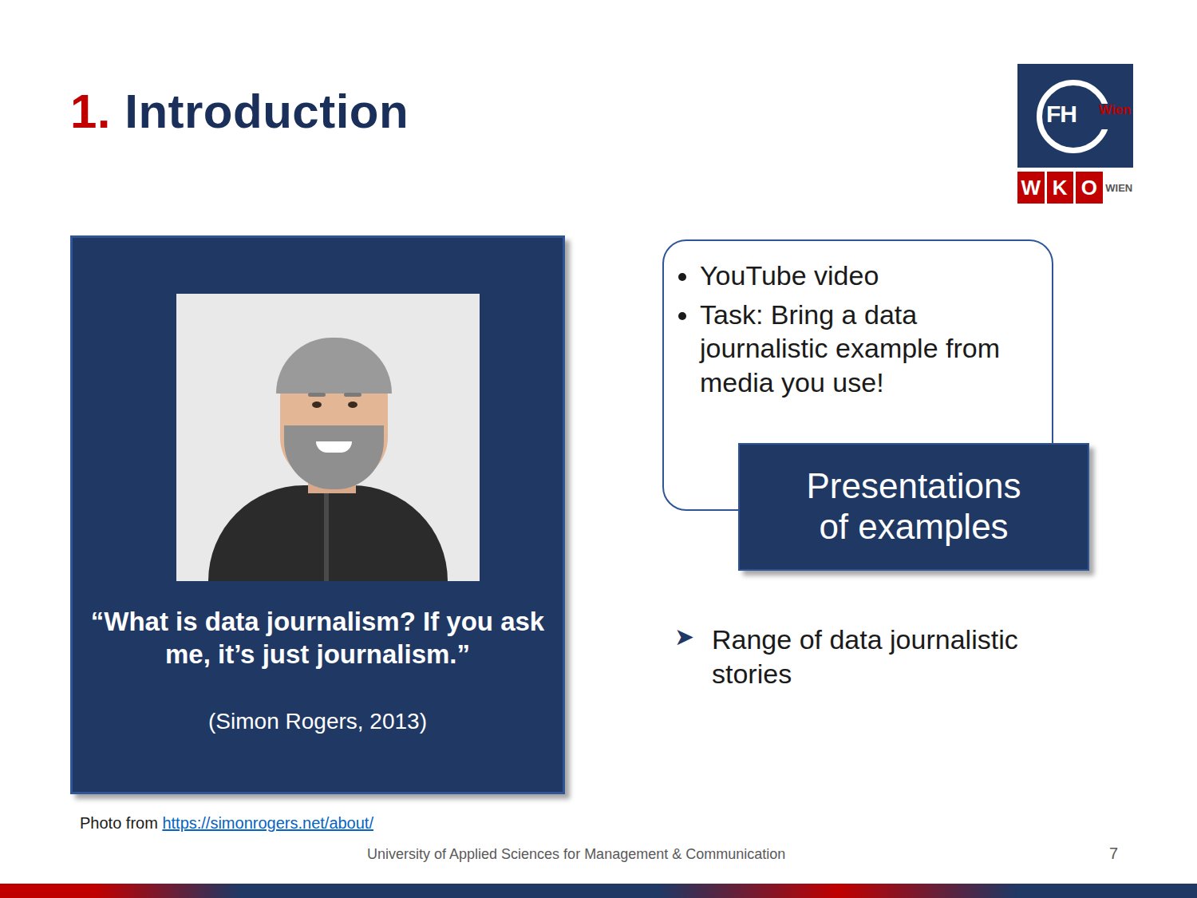1. Introduction
FH
Wien
WKOWIEN
“What is data journalism? If you ask me, it’s just journalism.”
(Simon Rogers, 2013)
YouTube video
Task: Bring a data journalistic example from media you use!
Presentations
of examples
➤
Range of data journalistic stories
Photo from https://simonrogers.net/about/
University of Applied Sciences for Management & Communication
7